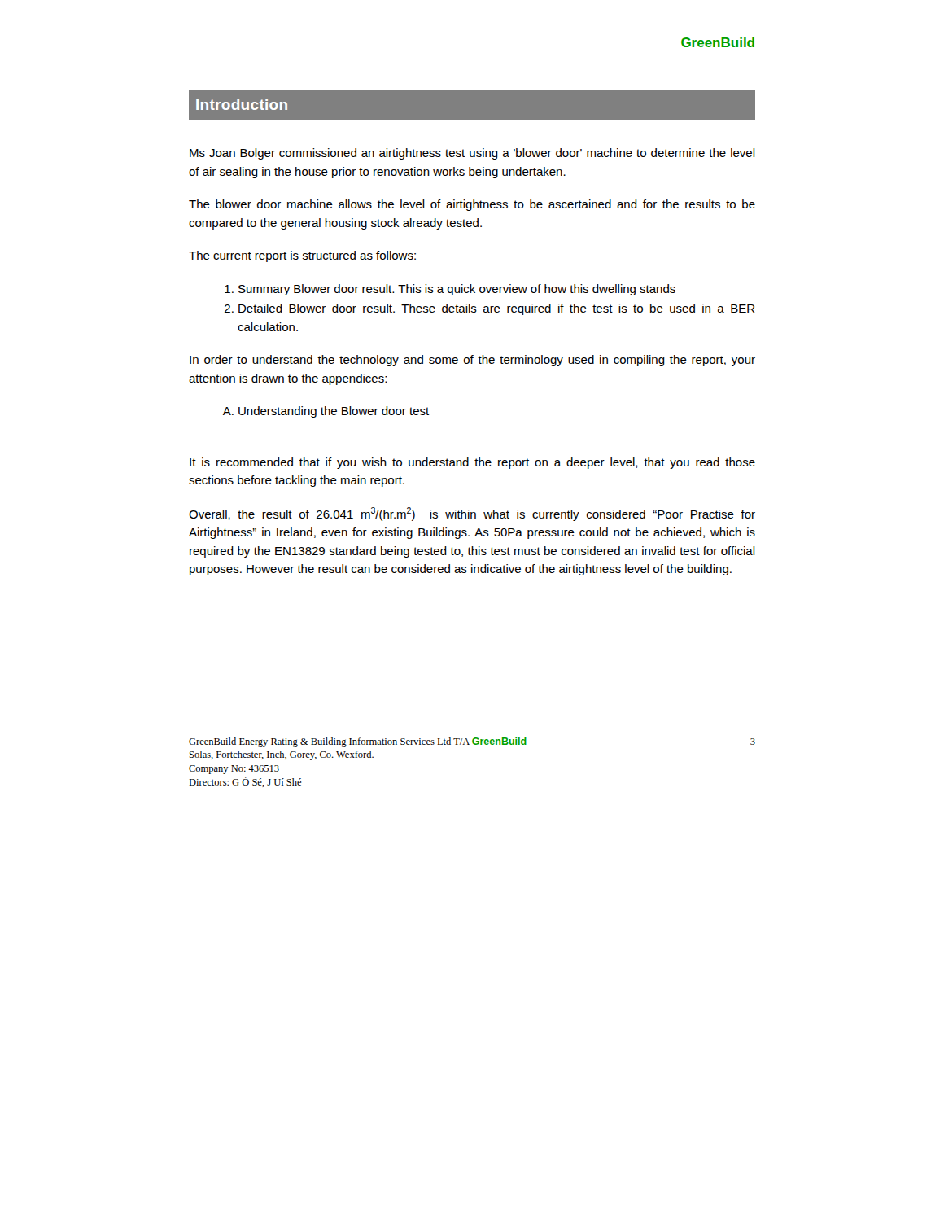GreenBuild
Introduction
Ms Joan Bolger commissioned an airtightness test using a 'blower door' machine to determine the level of air sealing in the house prior to renovation works being undertaken.
The blower door machine allows the level of airtightness to be ascertained and for the results to be compared to the general housing stock already tested.
The current report is structured as follows:
Summary Blower door result. This is a quick overview of how this dwelling stands
Detailed Blower door result. These details are required if the test is to be used in a BER calculation.
In order to understand the technology and some of the terminology used in compiling the report, your attention is drawn to the appendices:
Understanding the Blower door test
It is recommended that if you wish to understand the report on a deeper level, that you read those sections before tackling the main report.
Overall, the result of 26.041 m3/(hr.m2) is within what is currently considered “Poor Practise for Airtightness” in Ireland, even for existing Buildings. As 50Pa pressure could not be achieved, which is required by the EN13829 standard being tested to, this test must be considered an invalid test for official purposes. However the result can be considered as indicative of the airtightness level of the building.
3 GreenBuild Energy Rating & Building Information Services Ltd T/A GreenBuild
Solas, Fortchester, Inch, Gorey, Co. Wexford.
Company No: 436513
Directors: G Ó Sé, J Uí Shé